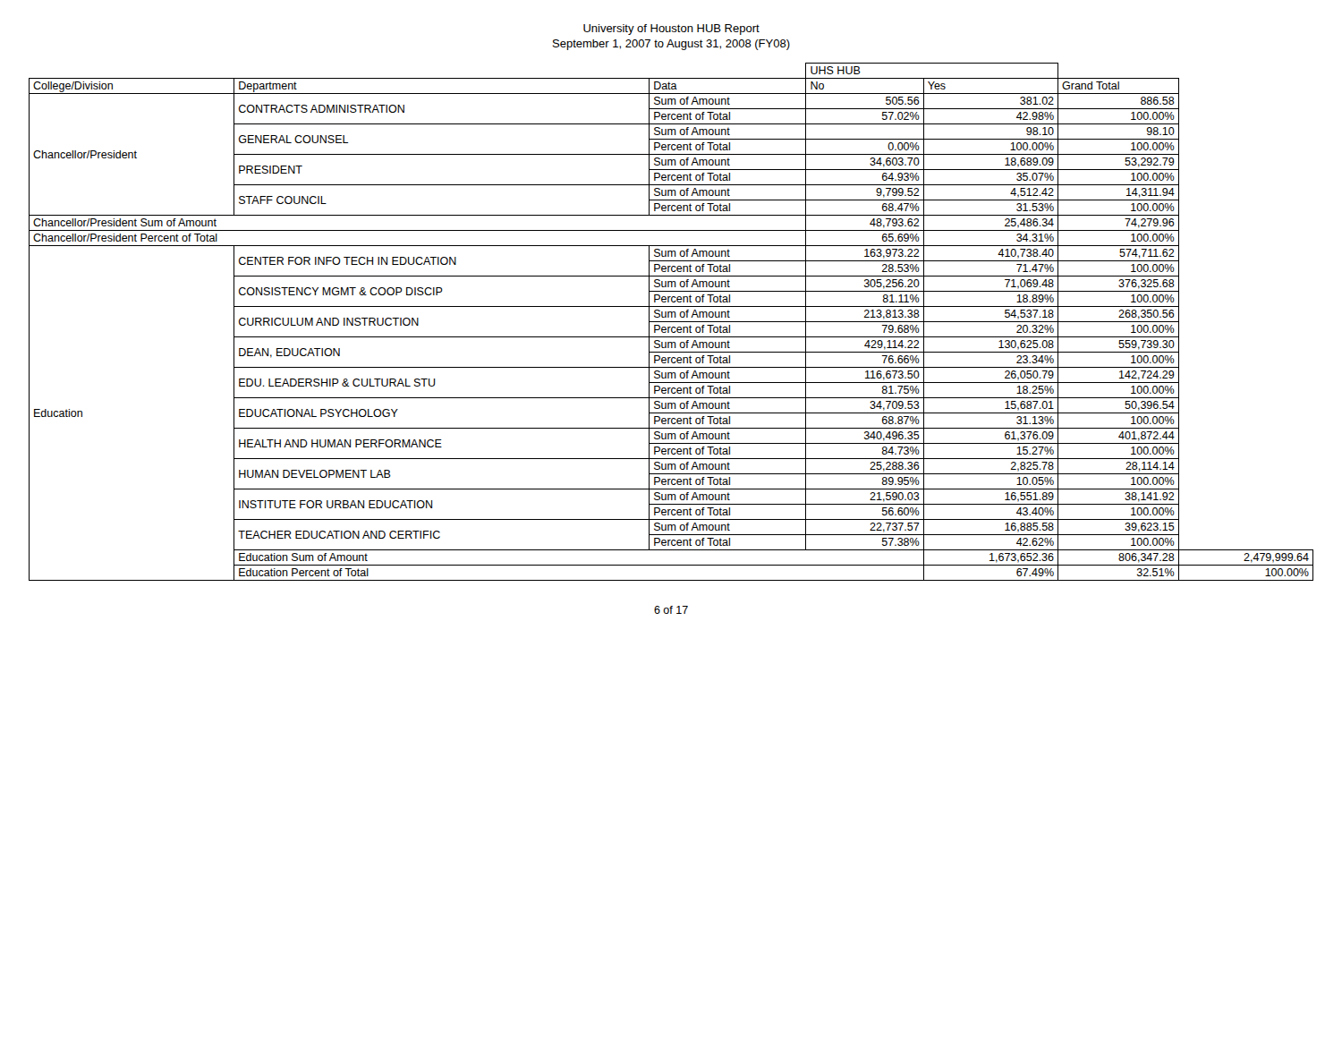University of Houston HUB Report
September 1, 2007 to August 31, 2008 (FY08)
| | | | UHS HUB | |
| --- | --- | --- | --- | --- |
| College/Division | Department | Data | No | Yes | Grand Total |
| Chancellor/President | CONTRACTS ADMINISTRATION | Sum of Amount | 505.56 | 381.02 | 886.58 |
| Percent of Total | 57.02% | 42.98% | 100.00% |
| GENERAL COUNSEL | Sum of Amount | | 98.10 | 98.10 |
| Percent of Total | 0.00% | 100.00% | 100.00% |
| PRESIDENT | Sum of Amount | 34,603.70 | 18,689.09 | 53,292.79 |
| Percent of Total | 64.93% | 35.07% | 100.00% |
| STAFF COUNCIL | Sum of Amount | 9,799.52 | 4,512.42 | 14,311.94 |
| Percent of Total | 68.47% | 31.53% | 100.00% |
| Chancellor/President Sum of Amount | 48,793.62 | 25,486.34 | 74,279.96 |
| Chancellor/President Percent of Total | 65.69% | 34.31% | 100.00% |
| Education | CENTER FOR INFO TECH IN EDUCATION | Sum of Amount | 163,973.22 | 410,738.40 | 574,711.62 |
| Percent of Total | 28.53% | 71.47% | 100.00% |
| CONSISTENCY MGMT & COOP DISCIP | Sum of Amount | 305,256.20 | 71,069.48 | 376,325.68 |
| Percent of Total | 81.11% | 18.89% | 100.00% |
| CURRICULUM AND INSTRUCTION | Sum of Amount | 213,813.38 | 54,537.18 | 268,350.56 |
| Percent of Total | 79.68% | 20.32% | 100.00% |
| DEAN, EDUCATION | Sum of Amount | 429,114.22 | 130,625.08 | 559,739.30 |
| Percent of Total | 76.66% | 23.34% | 100.00% |
| EDU. LEADERSHIP & CULTURAL STU | Sum of Amount | 116,673.50 | 26,050.79 | 142,724.29 |
| Percent of Total | 81.75% | 18.25% | 100.00% |
| EDUCATIONAL PSYCHOLOGY | Sum of Amount | 34,709.53 | 15,687.01 | 50,396.54 |
| Percent of Total | 68.87% | 31.13% | 100.00% |
| HEALTH AND HUMAN PERFORMANCE | Sum of Amount | 340,496.35 | 61,376.09 | 401,872.44 |
| Percent of Total | 84.73% | 15.27% | 100.00% |
| HUMAN DEVELOPMENT LAB | Sum of Amount | 25,288.36 | 2,825.78 | 28,114.14 |
| Percent of Total | 89.95% | 10.05% | 100.00% |
| INSTITUTE FOR URBAN EDUCATION | Sum of Amount | 21,590.03 | 16,551.89 | 38,141.92 |
| Percent of Total | 56.60% | 43.40% | 100.00% |
| TEACHER EDUCATION AND CERTIFIC | Sum of Amount | 22,737.57 | 16,885.58 | 39,623.15 |
| Percent of Total | 57.38% | 42.62% | 100.00% |
| Education Sum of Amount | 1,673,652.36 | 806,347.28 | 2,479,999.64 |
| Education Percent of Total | 67.49% | 32.51% | 100.00% |
6 of 17